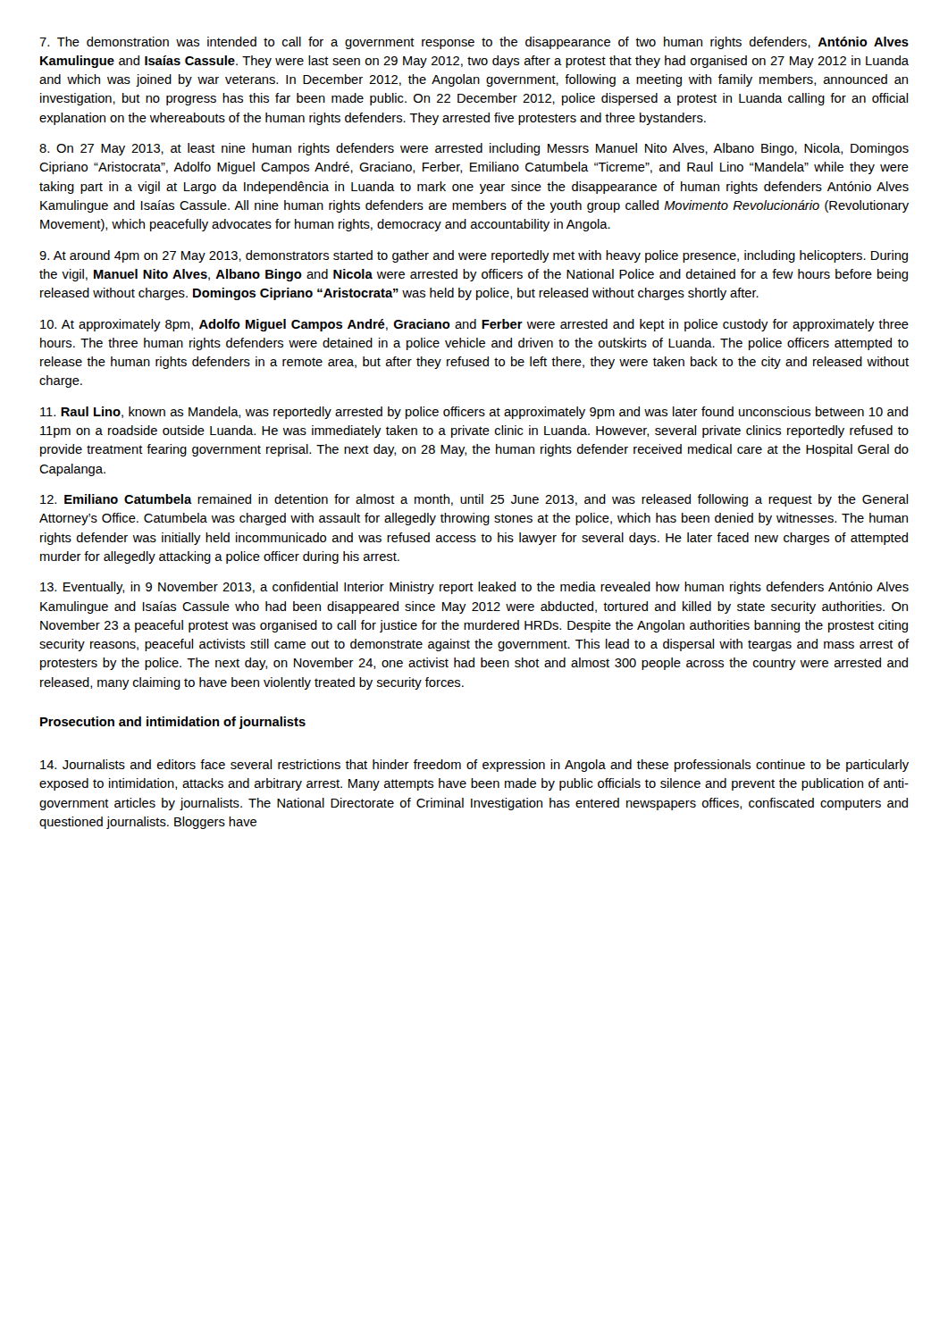7. The demonstration was intended to call for a government response to the disappearance of two human rights defenders, António Alves Kamulingue and Isaías Cassule. They were last seen on 29 May 2012, two days after a protest that they had organised on 27 May 2012 in Luanda and which was joined by war veterans. In December 2012, the Angolan government, following a meeting with family members, announced an investigation, but no progress has this far been made public. On 22 December 2012, police dispersed a protest in Luanda calling for an official explanation on the whereabouts of the human rights defenders. They arrested five protesters and three bystanders.
8. On 27 May 2013, at least nine human rights defenders were arrested including Messrs Manuel Nito Alves, Albano Bingo, Nicola, Domingos Cipriano “Aristocrata”, Adolfo Miguel Campos André, Graciano, Ferber, Emiliano Catumbela “Ticreme”, and Raul Lino “Mandela” while they were taking part in a vigil at Largo da Independência in Luanda to mark one year since the disappearance of human rights defenders António Alves Kamulingue and Isaías Cassule. All nine human rights defenders are members of the youth group called Movimento Revolucionário (Revolutionary Movement), which peacefully advocates for human rights, democracy and accountability in Angola.
9. At around 4pm on 27 May 2013, demonstrators started to gather and were reportedly met with heavy police presence, including helicopters. During the vigil, Manuel Nito Alves, Albano Bingo and Nicola were arrested by officers of the National Police and detained for a few hours before being released without charges. Domingos Cipriano “Aristocrata” was held by police, but released without charges shortly after.
10. At approximately 8pm, Adolfo Miguel Campos André, Graciano and Ferber were arrested and kept in police custody for approximately three hours. The three human rights defenders were detained in a police vehicle and driven to the outskirts of Luanda. The police officers attempted to release the human rights defenders in a remote area, but after they refused to be left there, they were taken back to the city and released without charge.
11. Raul Lino, known as Mandela, was reportedly arrested by police officers at approximately 9pm and was later found unconscious between 10 and 11pm on a roadside outside Luanda. He was immediately taken to a private clinic in Luanda. However, several private clinics reportedly refused to provide treatment fearing government reprisal. The next day, on 28 May, the human rights defender received medical care at the Hospital Geral do Capalanga.
12. Emiliano Catumbela remained in detention for almost a month, until 25 June 2013, and was released following a request by the General Attorney’s Office. Catumbela was charged with assault for allegedly throwing stones at the police, which has been denied by witnesses. The human rights defender was initially held incommunicado and was refused access to his lawyer for several days. He later faced new charges of attempted murder for allegedly attacking a police officer during his arrest.
13. Eventually, in 9 November 2013, a confidential Interior Ministry report leaked to the media revealed how human rights defenders António Alves Kamulingue and Isaías Cassule who had been disappeared since May 2012 were abducted, tortured and killed by state security authorities. On November 23 a peaceful protest was organised to call for justice for the murdered HRDs. Despite the Angolan authorities banning the prostest citing security reasons, peaceful activists still came out to demonstrate against the government. This lead to a dispersal with teargas and mass arrest of protesters by the police. The next day, on November 24, one activist had been shot and almost 300 people across the country were arrested and released, many claiming to have been violently treated by security forces.
Prosecution and intimidation of journalists
14. Journalists and editors face several restrictions that hinder freedom of expression in Angola and these professionals continue to be particularly exposed to intimidation, attacks and arbitrary arrest. Many attempts have been made by public officials to silence and prevent the publication of anti-government articles by journalists. The National Directorate of Criminal Investigation has entered newspapers offices, confiscated computers and questioned journalists. Bloggers have